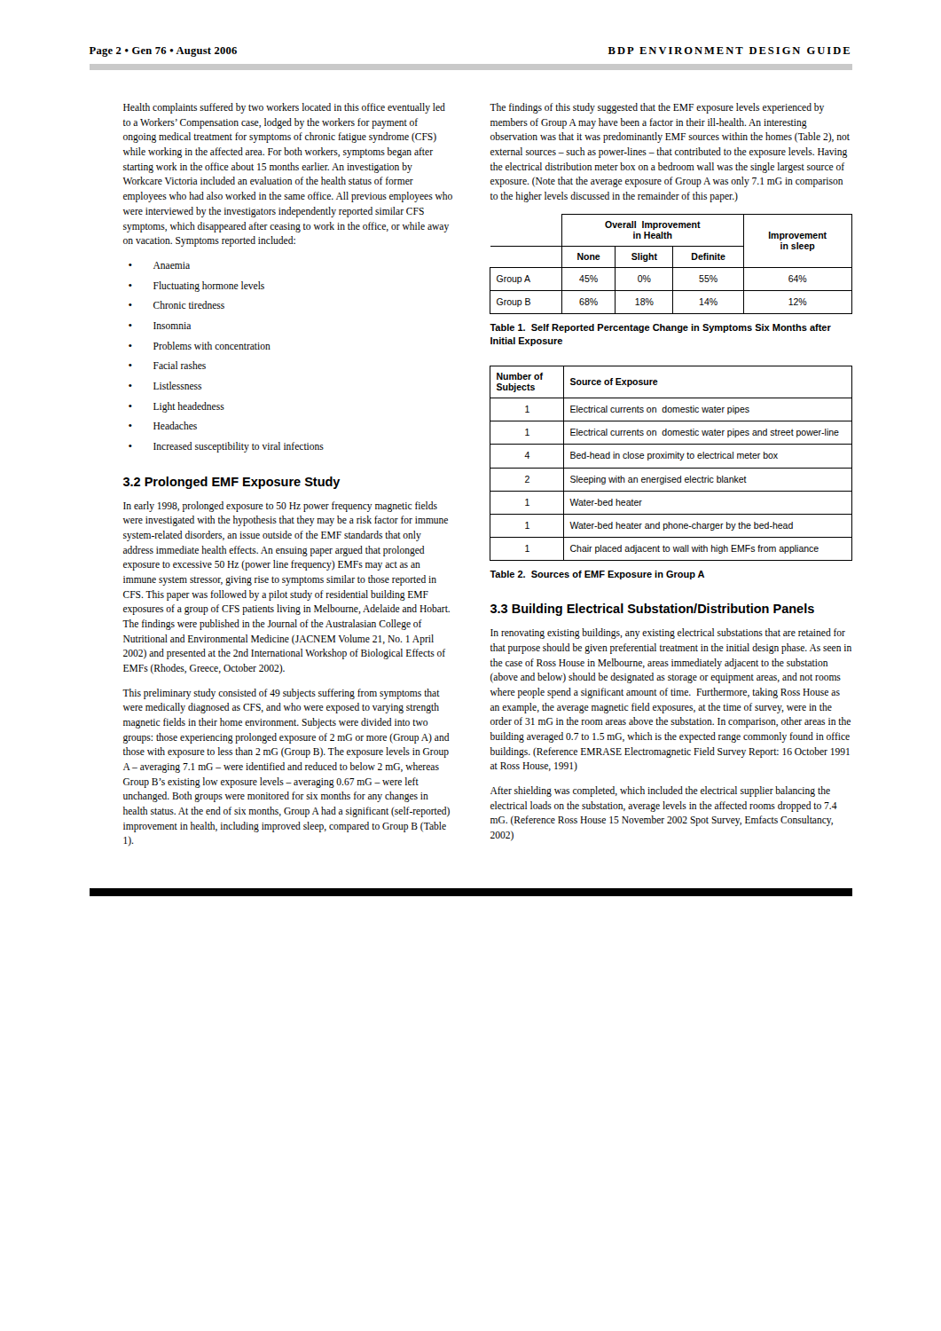Page 2 • Gen 76 • August 2006
BDP ENVIRONMENT DESIGN GUIDE
Health complaints suffered by two workers located in this office eventually led to a Workers’ Compensation case, lodged by the workers for payment of ongoing medical treatment for symptoms of chronic fatigue syndrome (CFS) while working in the affected area. For both workers, symptoms began after starting work in the office about 15 months earlier. An investigation by Workcare Victoria included an evaluation of the health status of former employees who had also worked in the same office. All previous employees who were interviewed by the investigators independently reported similar CFS symptoms, which disappeared after ceasing to work in the office, or while away on vacation. Symptoms reported included:
Anaemia
Fluctuating hormone levels
Chronic tiredness
Insomnia
Problems with concentration
Facial rashes
Listlessness
Light headedness
Headaches
Increased susceptibility to viral infections
3.2 Prolonged EMF Exposure Study
In early 1998, prolonged exposure to 50 Hz power frequency magnetic fields were investigated with the hypothesis that they may be a risk factor for immune system-related disorders, an issue outside of the EMF standards that only address immediate health effects. An ensuing paper argued that prolonged exposure to excessive 50 Hz (power line frequency) EMFs may act as an immune system stressor, giving rise to symptoms similar to those reported in CFS. This paper was followed by a pilot study of residential building EMF exposures of a group of CFS patients living in Melbourne, Adelaide and Hobart. The findings were published in the Journal of the Australasian College of Nutritional and Environmental Medicine (JACNEM Volume 21, No. 1 April 2002) and presented at the 2nd International Workshop of Biological Effects of EMFs (Rhodes, Greece, October 2002).
This preliminary study consisted of 49 subjects suffering from symptoms that were medically diagnosed as CFS, and who were exposed to varying strength magnetic fields in their home environment. Subjects were divided into two groups: those experiencing prolonged exposure of 2 mG or more (Group A) and those with exposure to less than 2 mG (Group B). The exposure levels in Group A – averaging 7.1 mG – were identified and reduced to below 2 mG, whereas Group B’s existing low exposure levels – averaging 0.67 mG – were left unchanged. Both groups were monitored for six months for any changes in health status. At the end of six months, Group A had a significant (self-reported) improvement in health, including improved sleep, compared to Group B (Table 1).
The findings of this study suggested that the EMF exposure levels experienced by members of Group A may have been a factor in their ill-health. An interesting observation was that it was predominantly EMF sources within the homes (Table 2), not external sources – such as power-lines – that contributed to the exposure levels. Having the electrical distribution meter box on a bedroom wall was the single largest source of exposure. (Note that the average exposure of Group A was only 7.1 mG in comparison to the higher levels discussed in the remainder of this paper.)
| | Overall Improvement in Health | Improvement in sleep |
| | None | Slight | Definite |
| Group A | 45% | 0% | 55% | 64% |
| Group B | 68% | 18% | 14% | 12% |
Table 1. Self Reported Percentage Change in Symptoms Six Months after Initial Exposure
| Number of Subjects | Source of Exposure |
| --- | --- |
| 1 | Electrical currents on domestic water pipes |
| 1 | Electrical currents on domestic water pipes and street power-line |
| 4 | Bed-head in close proximity to electrical meter box |
| 2 | Sleeping with an energised electric blanket |
| 1 | Water-bed heater |
| 1 | Water-bed heater and phone-charger by the bed-head |
| 1 | Chair placed adjacent to wall with high EMFs from appliance |
Table 2. Sources of EMF Exposure in Group A
3.3 Building Electrical Substation/Distribution Panels
In renovating existing buildings, any existing electrical substations that are retained for that purpose should be given preferential treatment in the initial design phase. As seen in the case of Ross House in Melbourne, areas immediately adjacent to the substation (above and below) should be designated as storage or equipment areas, and not rooms where people spend a significant amount of time. Furthermore, taking Ross House as an example, the average magnetic field exposures, at the time of survey, were in the order of 31 mG in the room areas above the substation. In comparison, other areas in the building averaged 0.7 to 1.5 mG, which is the expected range commonly found in office buildings. (Reference EMRASE Electromagnetic Field Survey Report: 16 October 1991 at Ross House, 1991)
After shielding was completed, which included the electrical supplier balancing the electrical loads on the substation, average levels in the affected rooms dropped to 7.4 mG. (Reference Ross House 15 November 2002 Spot Survey, Emfacts Consultancy, 2002)